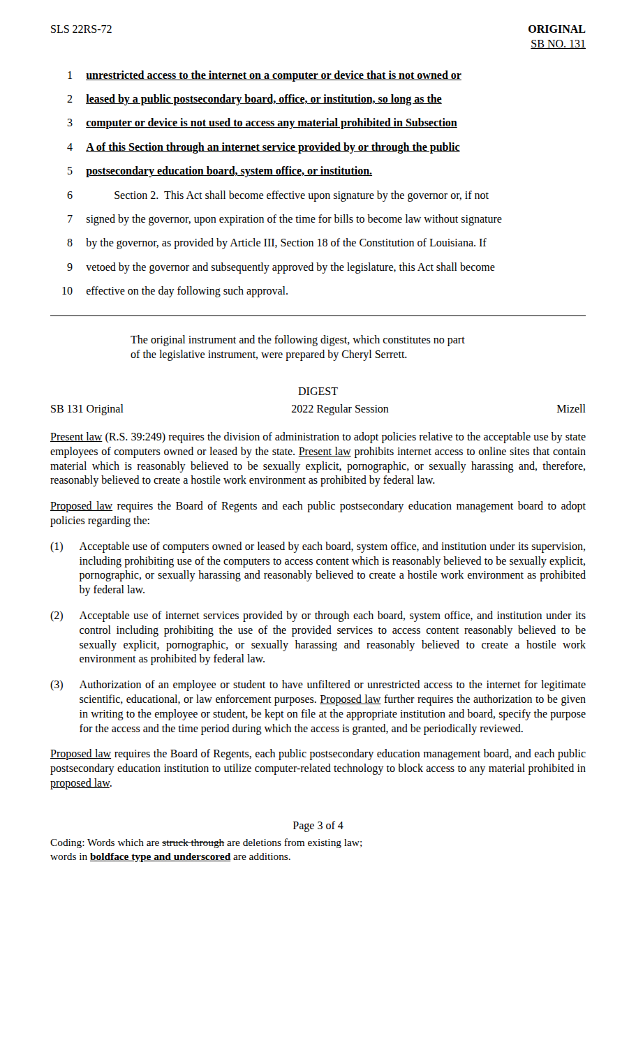SLS 22RS-72
ORIGINAL
SB NO. 131
unrestricted access to the internet on a computer or device that is not owned or
leased by a public postsecondary board, office, or institution, so long as the
computer or device is not used to access any material prohibited in Subsection
A of this Section through an internet service provided by or through the public
postsecondary education board, system office, or institution.
Section 2. This Act shall become effective upon signature by the governor or, if not
signed by the governor, upon expiration of the time for bills to become law without signature
by the governor, as provided by Article III, Section 18 of the Constitution of Louisiana. If
vetoed by the governor and subsequently approved by the legislature, this Act shall become
effective on the day following such approval.
The original instrument and the following digest, which constitutes no part
of the legislative instrument, were prepared by Cheryl Serrett.
DIGEST
SB 131 Original
2022 Regular Session
Mizell
Present law (R.S. 39:249) requires the division of administration to adopt policies relative to the acceptable use by state employees of computers owned or leased by the state. Present law prohibits internet access to online sites that contain material which is reasonably believed to be sexually explicit, pornographic, or sexually harassing and, therefore, reasonably believed to create a hostile work environment as prohibited by federal law.
Proposed law requires the Board of Regents and each public postsecondary education management board to adopt policies regarding the:
(1) Acceptable use of computers owned or leased by each board, system office, and institution under its supervision, including prohibiting use of the computers to access content which is reasonably believed to be sexually explicit, pornographic, or sexually harassing and reasonably believed to create a hostile work environment as prohibited by federal law.
(2) Acceptable use of internet services provided by or through each board, system office, and institution under its control including prohibiting the use of the provided services to access content reasonably believed to be sexually explicit, pornographic, or sexually harassing and reasonably believed to create a hostile work environment as prohibited by federal law.
(3) Authorization of an employee or student to have unfiltered or unrestricted access to the internet for legitimate scientific, educational, or law enforcement purposes. Proposed law further requires the authorization to be given in writing to the employee or student, be kept on file at the appropriate institution and board, specify the purpose for the access and the time period during which the access is granted, and be periodically reviewed.
Proposed law requires the Board of Regents, each public postsecondary education management board, and each public postsecondary education institution to utilize computer-related technology to block access to any material prohibited in proposed law.
Page 3 of 4
Coding: Words which are struck through are deletions from existing law;
words in boldface type and underscored are additions.